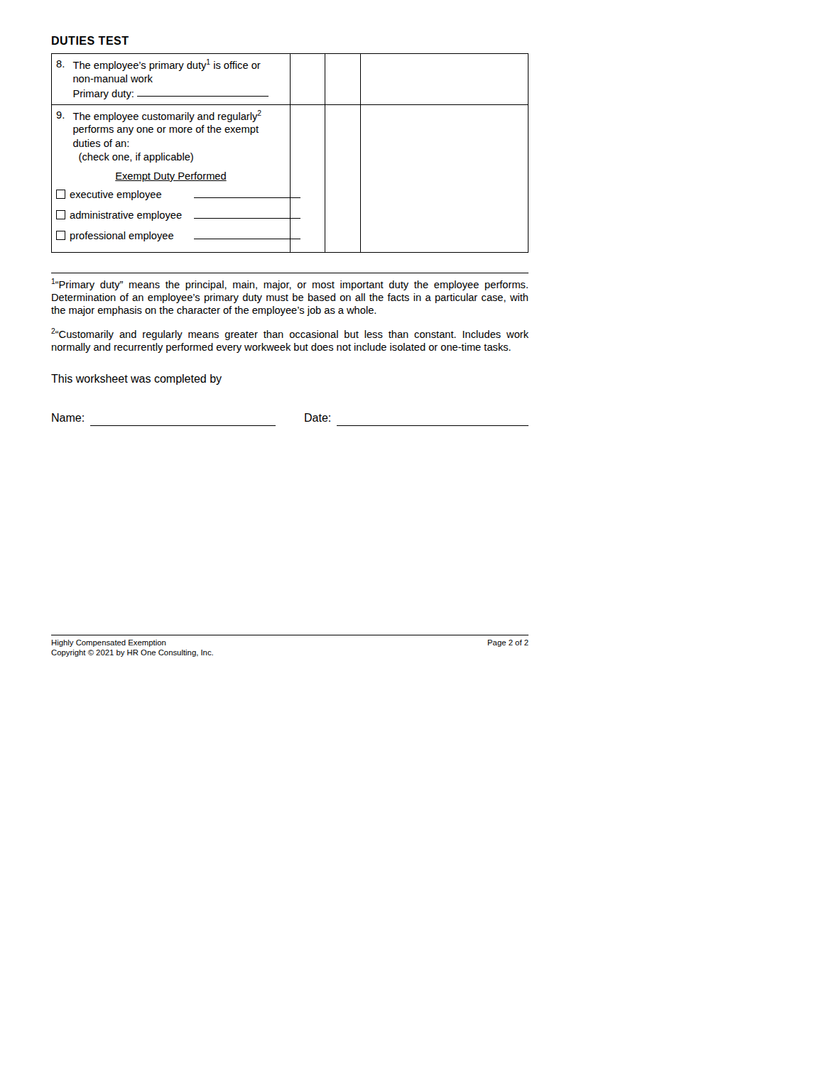Duties Test
| 8. The employee’s primary duty 1 is office or non-manual work Primary duty: | | | |
| 9. The employee customarily and regularly 2 performs any one or more of the exempt duties of an: (check one, if applicable) Exempt Duty Performed executive employee administrative employee professional employee | | | |
1“Primary duty” means the principal, main, major, or most important duty the employee performs. Determination of an employee’s primary duty must be based on all the facts in a particular case, with the major emphasis on the character of the employee’s job as a whole.
2“Customarily and regularly means greater than occasional but less than constant. Includes work normally and recurrently performed every workweek but does not include isolated or one-time tasks.
This worksheet was completed by
Name:
Date:
Highly Compensated Exemption
Copyright © 2021 by HR One Consulting, Inc.
Page 2 of 2